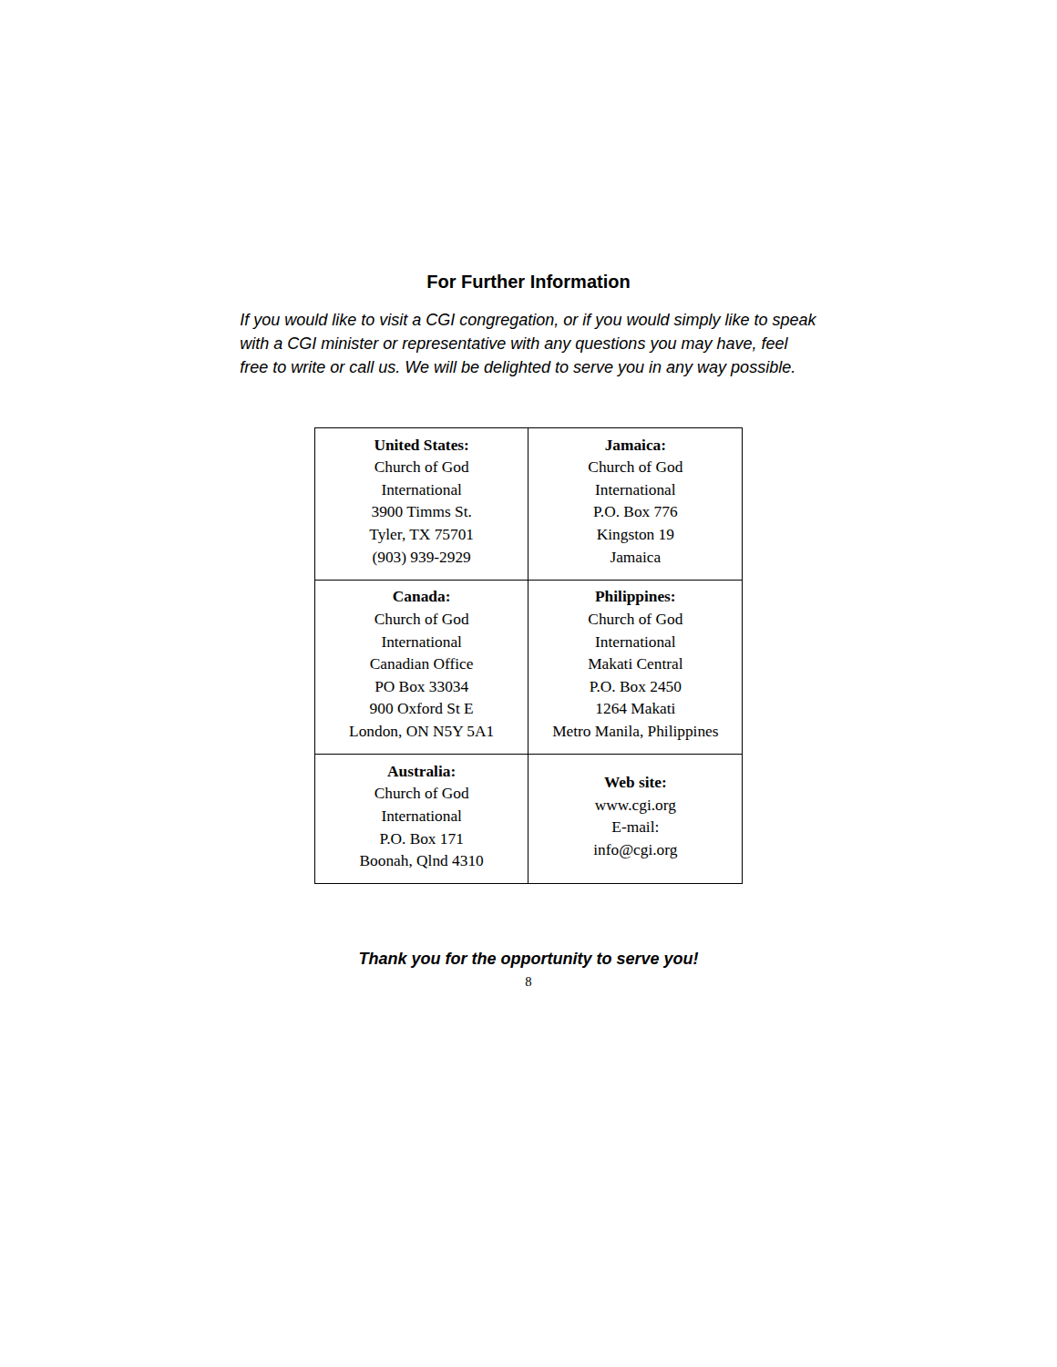For Further Information
If you would like to visit a CGI congregation, or if you would simply like to speak with a CGI minister or representative with any questions you may have, feel free to write or call us. We will be delighted to serve you in any way possible.
| United States: Church of God International 3900 Timms St. Tyler, TX 75701 (903) 939-2929 | Jamaica: Church of God International P.O. Box 776 Kingston 19 Jamaica |
| Canada: Church of God International Canadian Office PO Box 33034 900 Oxford St E London, ON N5Y 5A1 | Philippines: Church of God International Makati Central P.O. Box 2450 1264 Makati Metro Manila, Philippines |
| Australia: Church of God International P.O. Box 171 Boonah, Qlnd 4310 | Web site: www.cgi.org E-mail: info@cgi.org |
Thank you for the opportunity to serve you!
8